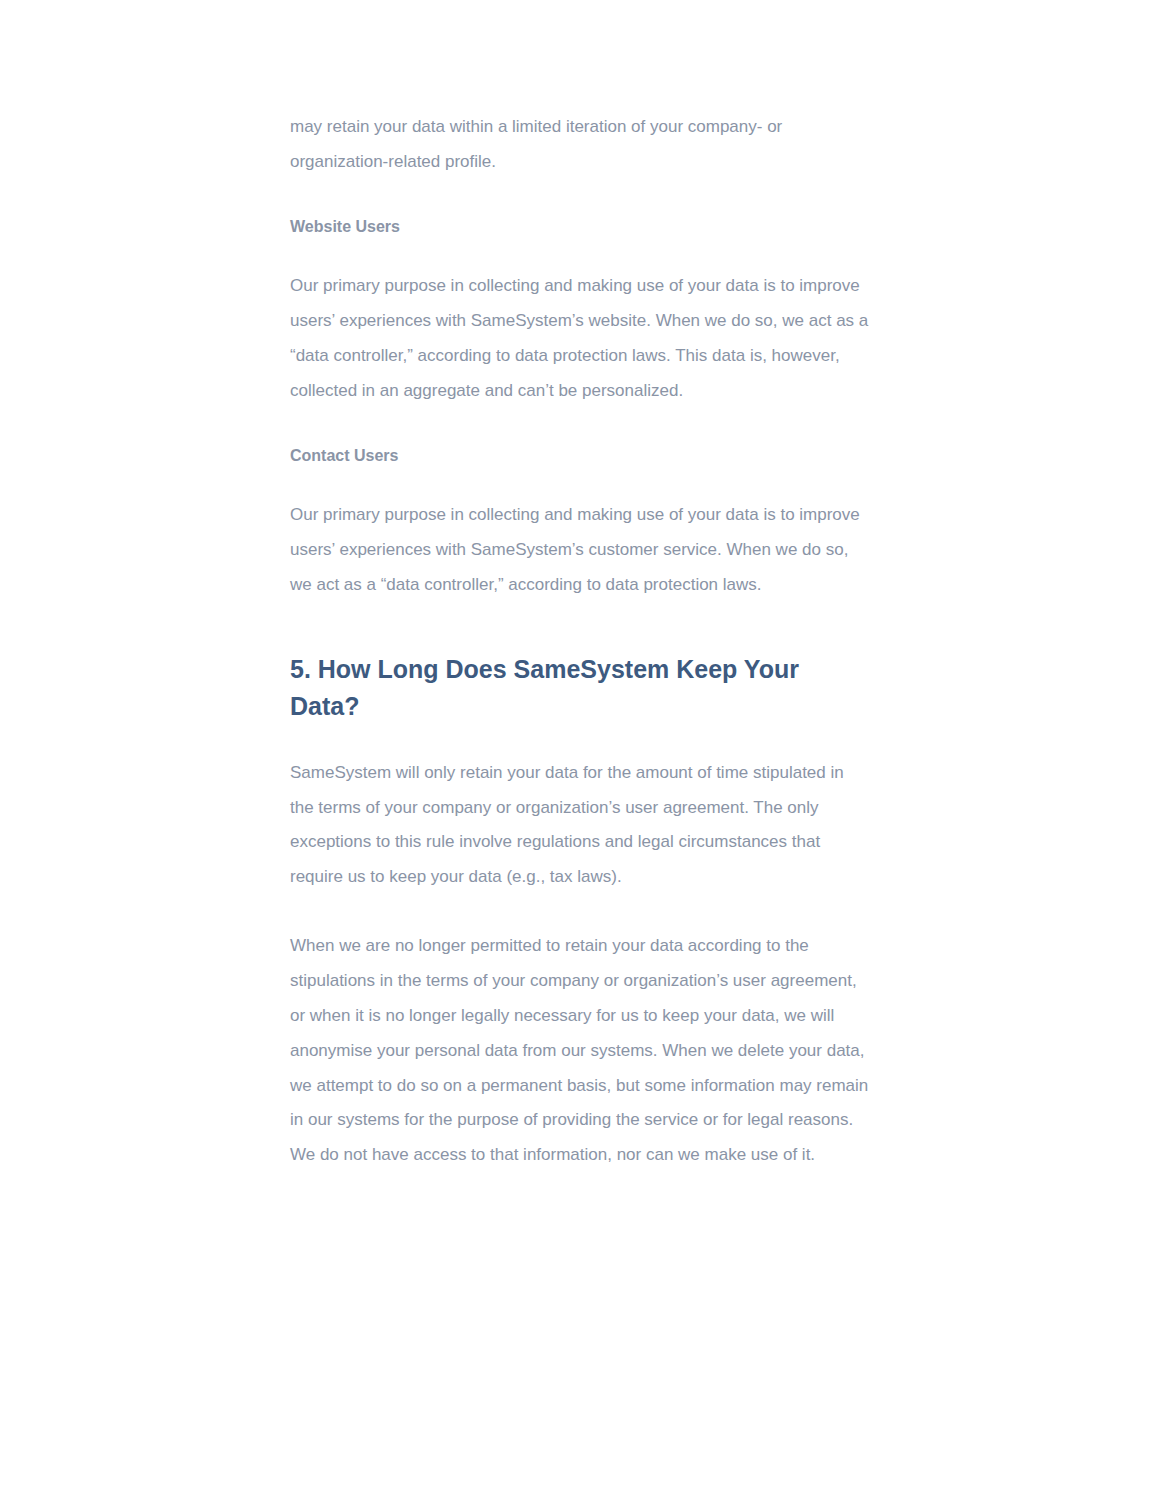may retain your data within a limited iteration of your company- or organization-related profile.
Website Users
Our primary purpose in collecting and making use of your data is to improve users’ experiences with SameSystem’s website. When we do so, we act as a “data controller,” according to data protection laws. This data is, however, collected in an aggregate and can’t be personalized.
Contact Users
Our primary purpose in collecting and making use of your data is to improve users’ experiences with SameSystem’s customer service. When we do so, we act as a “data controller,” according to data protection laws.
5. How Long Does SameSystem Keep Your Data?
SameSystem will only retain your data for the amount of time stipulated in the terms of your company or organization’s user agreement. The only exceptions to this rule involve regulations and legal circumstances that require us to keep your data (e.g., tax laws).
When we are no longer permitted to retain your data according to the stipulations in the terms of your company or organization’s user agreement, or when it is no longer legally necessary for us to keep your data, we will anonymise your personal data from our systems. When we delete your data, we attempt to do so on a permanent basis, but some information may remain in our systems for the purpose of providing the service or for legal reasons. We do not have access to that information, nor can we make use of it.